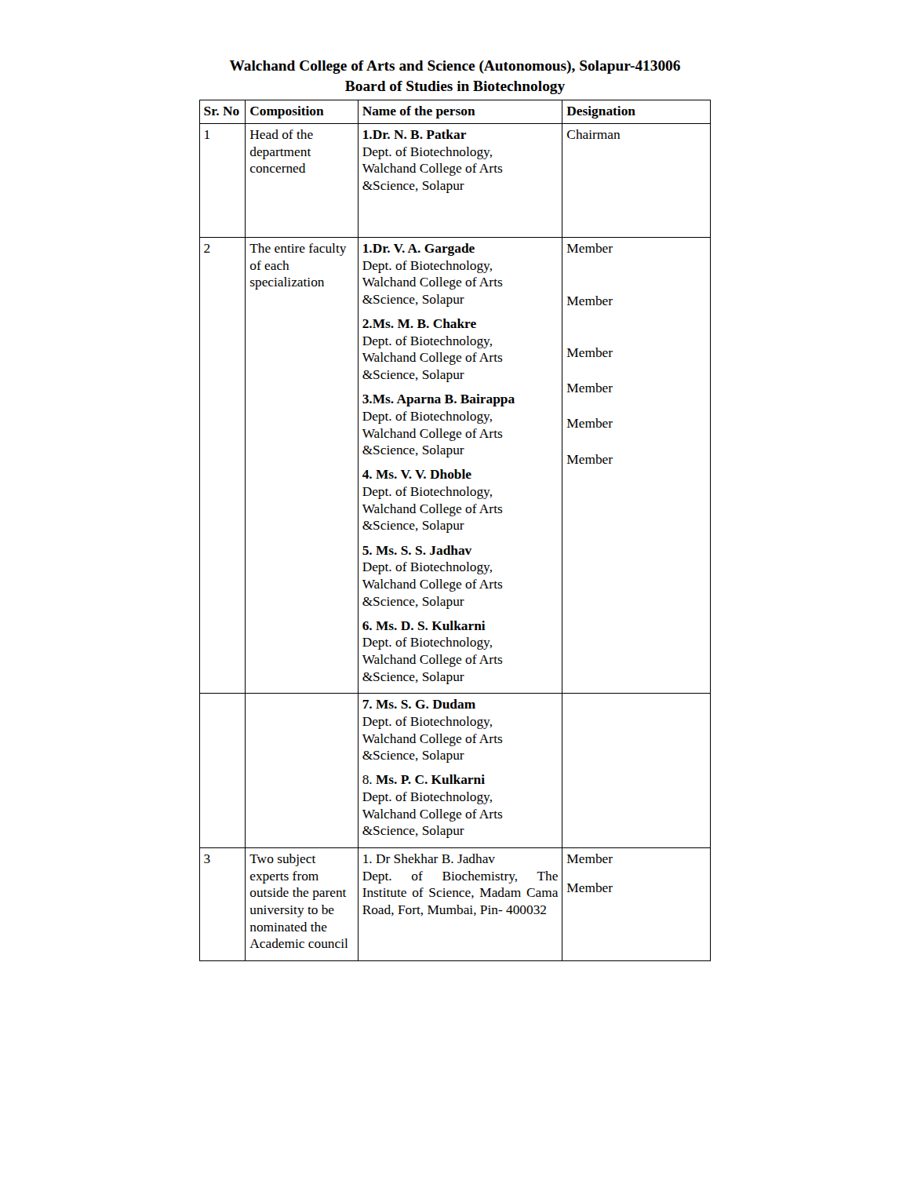Walchand College of Arts and Science (Autonomous), Solapur-413006
Board of Studies in Biotechnology
| Sr. No | Composition | Name of the person | Designation |
| --- | --- | --- | --- |
| 1 | Head of the department concerned | 1.Dr. N. B. Patkar Dept. of Biotechnology, Walchand College of Arts &Science, Solapur | Chairman |
| 2 | The entire faculty of each specialization | 1.Dr. V. A. Gargade Dept. of Biotechnology, Walchand College of Arts &Science, Solapur 2.Ms. M. B. Chakre Dept. of Biotechnology, Walchand College of Arts &Science, Solapur 3.Ms. Aparna B. Bairappa Dept. of Biotechnology, Walchand College of Arts &Science, Solapur 4. Ms. V. V. Dhoble Dept. of Biotechnology, Walchand College of Arts &Science, Solapur 5. Ms. S. S. Jadhav Dept. of Biotechnology, Walchand College of Arts &Science, Solapur 6. Ms. D. S. Kulkarni Dept. of Biotechnology, Walchand College of Arts &Science, Solapur | Member Member Member Member Member Member |
| | | 7. Ms. S. G. Dudam Dept. of Biotechnology, Walchand College of Arts &Science, Solapur 8. Ms. P. C. Kulkarni Dept. of Biotechnology, Walchand College of Arts &Science, Solapur | |
| 3 | Two subject experts from outside the parent university to be nominated the Academic council | 1. Dr Shekhar B. Jadhav Dept. of Biochemistry, The Institute of Science, Madam Cama Road, Fort, Mumbai, Pin- 400032 | Member Member |